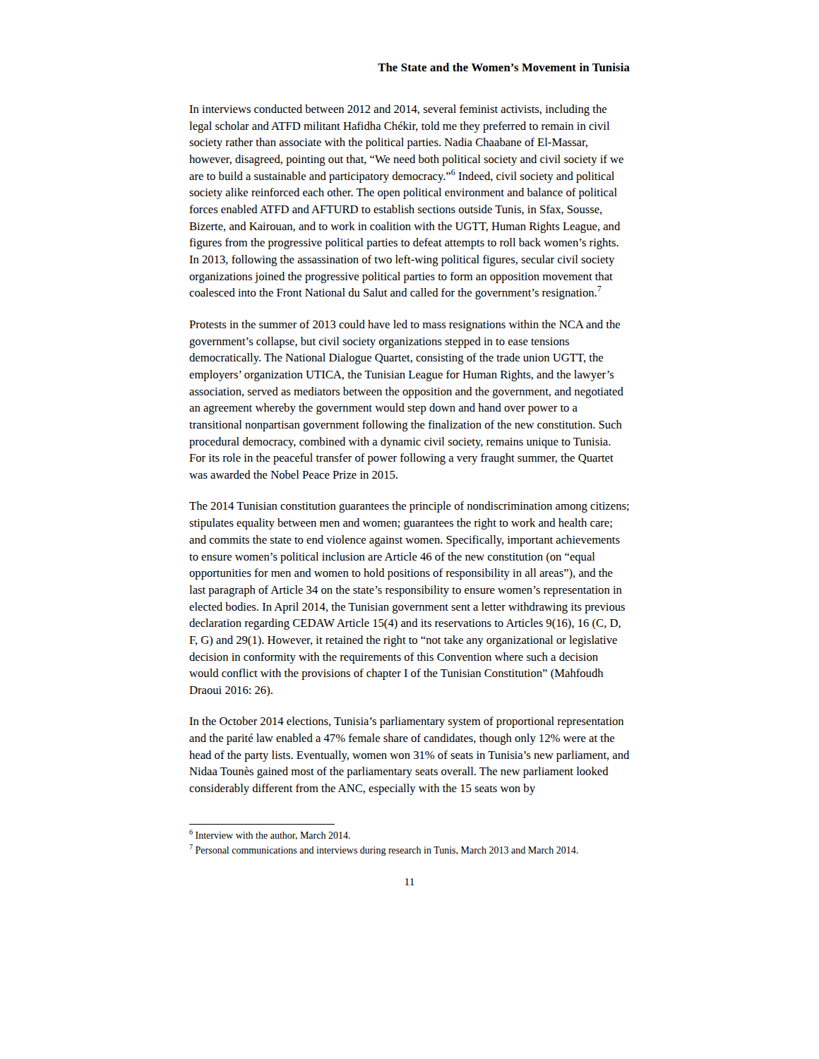The State and the Women’s Movement in Tunisia
In interviews conducted between 2012 and 2014, several feminist activists, including the legal scholar and ATFD militant Hafidha Chékir, told me they preferred to remain in civil society rather than associate with the political parties. Nadia Chaabane of El-Massar, however, disagreed, pointing out that, “We need both political society and civil society if we are to build a sustainable and participatory democracy.”6 Indeed, civil society and political society alike reinforced each other. The open political environment and balance of political forces enabled ATFD and AFTURD to establish sections outside Tunis, in Sfax, Sousse, Bizerte, and Kairouan, and to work in coalition with the UGTT, Human Rights League, and figures from the progressive political parties to defeat attempts to roll back women’s rights. In 2013, following the assassination of two left-wing political figures, secular civil society organizations joined the progressive political parties to form an opposition movement that coalesced into the Front National du Salut and called for the government’s resignation.7
Protests in the summer of 2013 could have led to mass resignations within the NCA and the government’s collapse, but civil society organizations stepped in to ease tensions democratically. The National Dialogue Quartet, consisting of the trade union UGTT, the employers’ organization UTICA, the Tunisian League for Human Rights, and the lawyer’s association, served as mediators between the opposition and the government, and negotiated an agreement whereby the government would step down and hand over power to a transitional nonpartisan government following the finalization of the new constitution. Such procedural democracy, combined with a dynamic civil society, remains unique to Tunisia. For its role in the peaceful transfer of power following a very fraught summer, the Quartet was awarded the Nobel Peace Prize in 2015.
The 2014 Tunisian constitution guarantees the principle of nondiscrimination among citizens; stipulates equality between men and women; guarantees the right to work and health care; and commits the state to end violence against women. Specifically, important achievements to ensure women’s political inclusion are Article 46 of the new constitution (on “equal opportunities for men and women to hold positions of responsibility in all areas”), and the last paragraph of Article 34 on the state’s responsibility to ensure women’s representation in elected bodies. In April 2014, the Tunisian government sent a letter withdrawing its previous declaration regarding CEDAW Article 15(4) and its reservations to Articles 9(16), 16 (C, D, F, G) and 29(1). However, it retained the right to “not take any organizational or legislative decision in conformity with the requirements of this Convention where such a decision would conflict with the provisions of chapter I of the Tunisian Constitution” (Mahfoudh Draoui 2016: 26).
In the October 2014 elections, Tunisia’s parliamentary system of proportional representation and the parité law enabled a 47% female share of candidates, though only 12% were at the head of the party lists. Eventually, women won 31% of seats in Tunisia’s new parliament, and Nidaa Tounès gained most of the parliamentary seats overall. The new parliament looked considerably different from the ANC, especially with the 15 seats won by
6 Interview with the author, March 2014.
7 Personal communications and interviews during research in Tunis, March 2013 and March 2014.
11